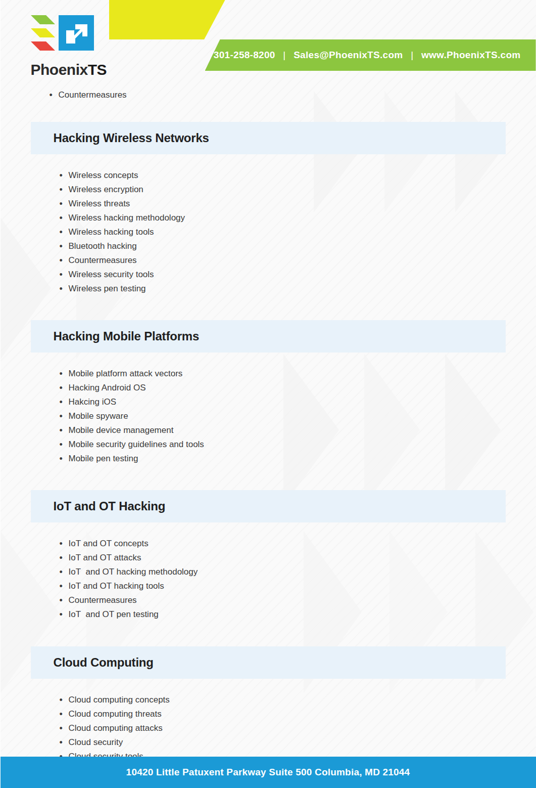301-258-8200 | Sales@PhoenixTS.com | www.PhoenixTS.com
PhoenixTS
Countermeasures
Hacking Wireless Networks
Wireless concepts
Wireless encryption
Wireless threats
Wireless hacking methodology
Wireless hacking tools
Bluetooth hacking
Countermeasures
Wireless security tools
Wireless pen testing
Hacking Mobile Platforms
Mobile platform attack vectors
Hacking Android OS
Hakcing iOS
Mobile spyware
Mobile device management
Mobile security guidelines and tools
Mobile pen testing
IoT and OT Hacking
IoT and OT concepts
IoT and OT attacks
IoT and OT hacking methodology
IoT and OT hacking tools
Countermeasures
IoT and OT pen testing
Cloud Computing
Cloud computing concepts
Cloud computing threats
Cloud computing attacks
Cloud security
Cloud security tools
10420 Little Patuxent Parkway Suite 500 Columbia, MD 21044